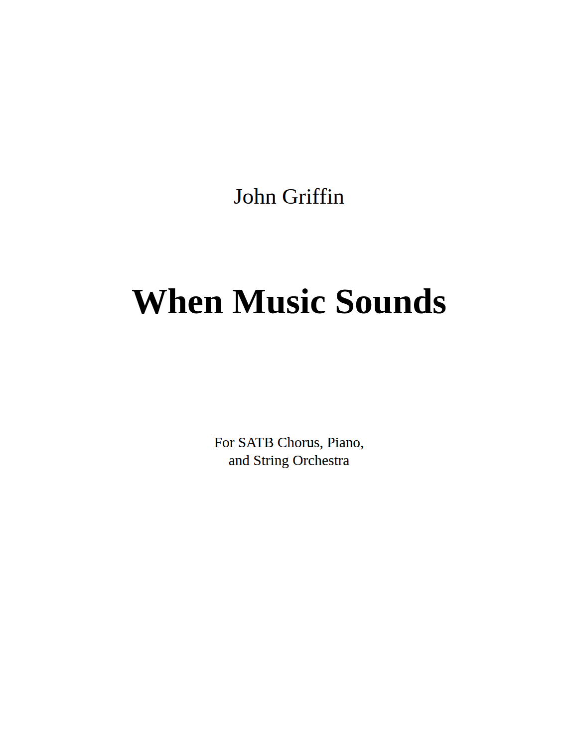John Griffin
When Music Sounds
For SATB Chorus, Piano,
and String Orchestra